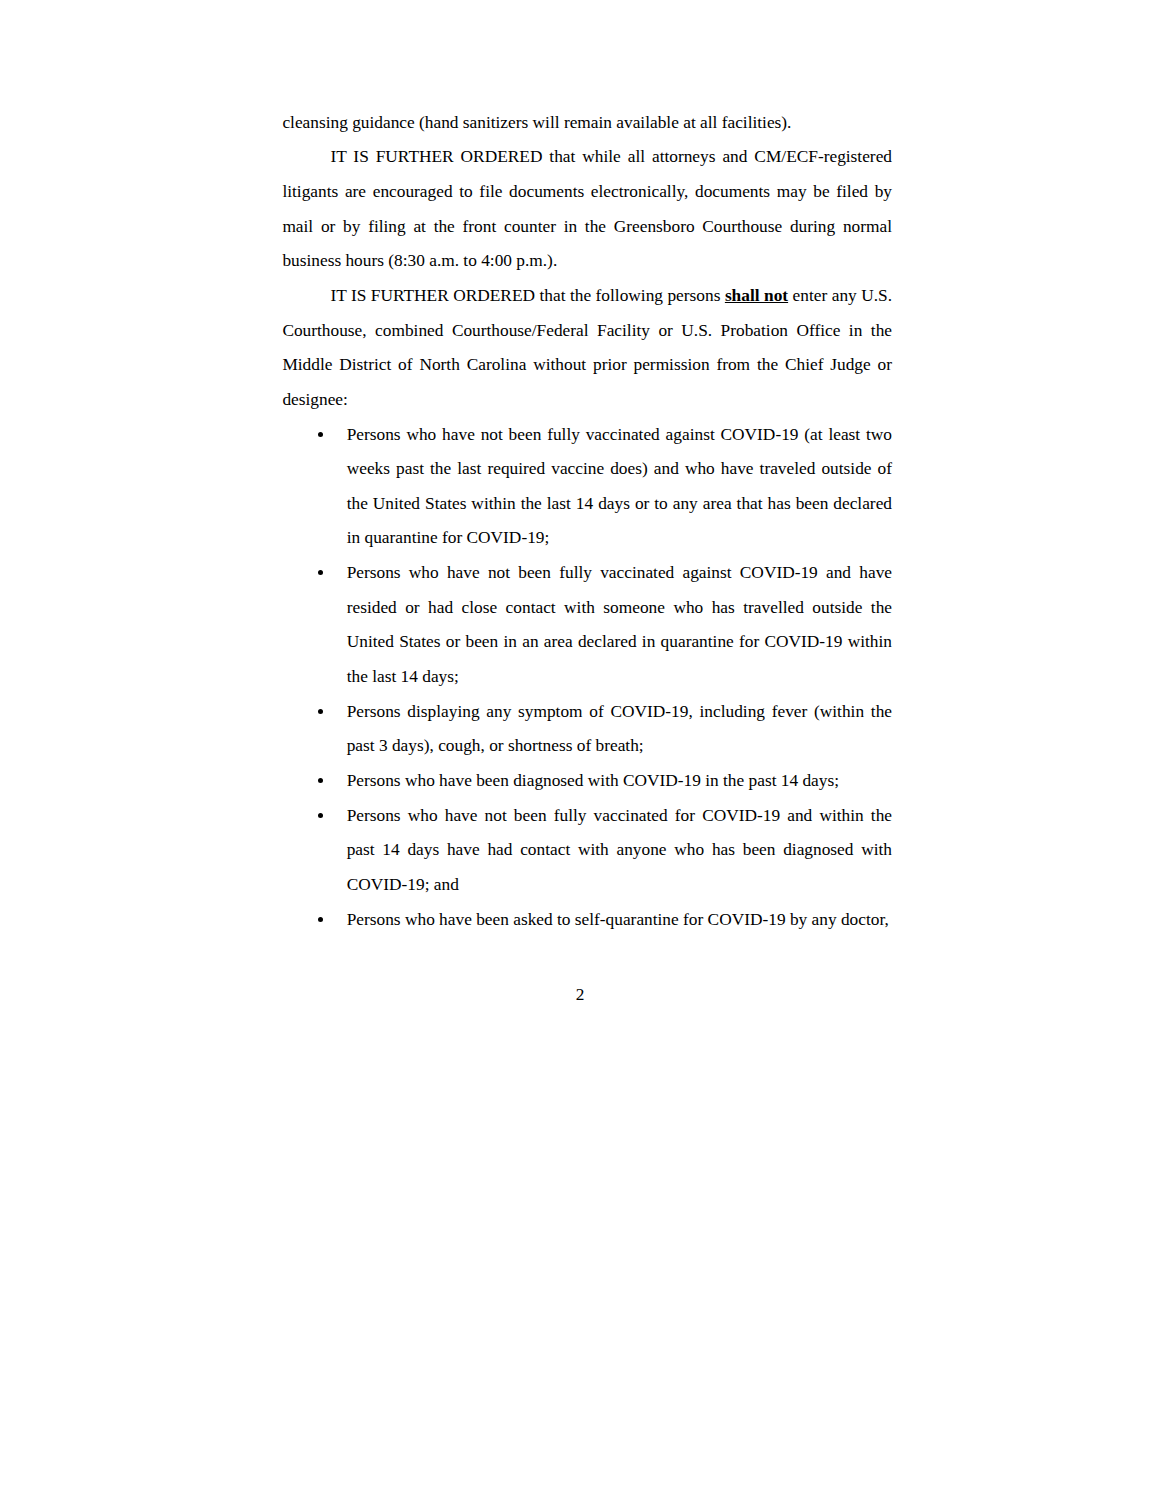cleansing guidance (hand sanitizers will remain available at all facilities).
IT IS FURTHER ORDERED that while all attorneys and CM/ECF-registered litigants are encouraged to file documents electronically, documents may be filed by mail or by filing at the front counter in the Greensboro Courthouse during normal business hours (8:30 a.m. to 4:00 p.m.).
IT IS FURTHER ORDERED that the following persons shall not enter any U.S. Courthouse, combined Courthouse/Federal Facility or U.S. Probation Office in the Middle District of North Carolina without prior permission from the Chief Judge or designee:
Persons who have not been fully vaccinated against COVID-19 (at least two weeks past the last required vaccine does) and who have traveled outside of the United States within the last 14 days or to any area that has been declared in quarantine for COVID-19;
Persons who have not been fully vaccinated against COVID-19 and have resided or had close contact with someone who has travelled outside the United States or been in an area declared in quarantine for COVID-19 within the last 14 days;
Persons displaying any symptom of COVID-19, including fever (within the past 3 days), cough, or shortness of breath;
Persons who have been diagnosed with COVID-19 in the past 14 days;
Persons who have not been fully vaccinated for COVID-19 and within the past 14 days have had contact with anyone who has been diagnosed with COVID-19; and
Persons who have been asked to self-quarantine for COVID-19 by any doctor,
2